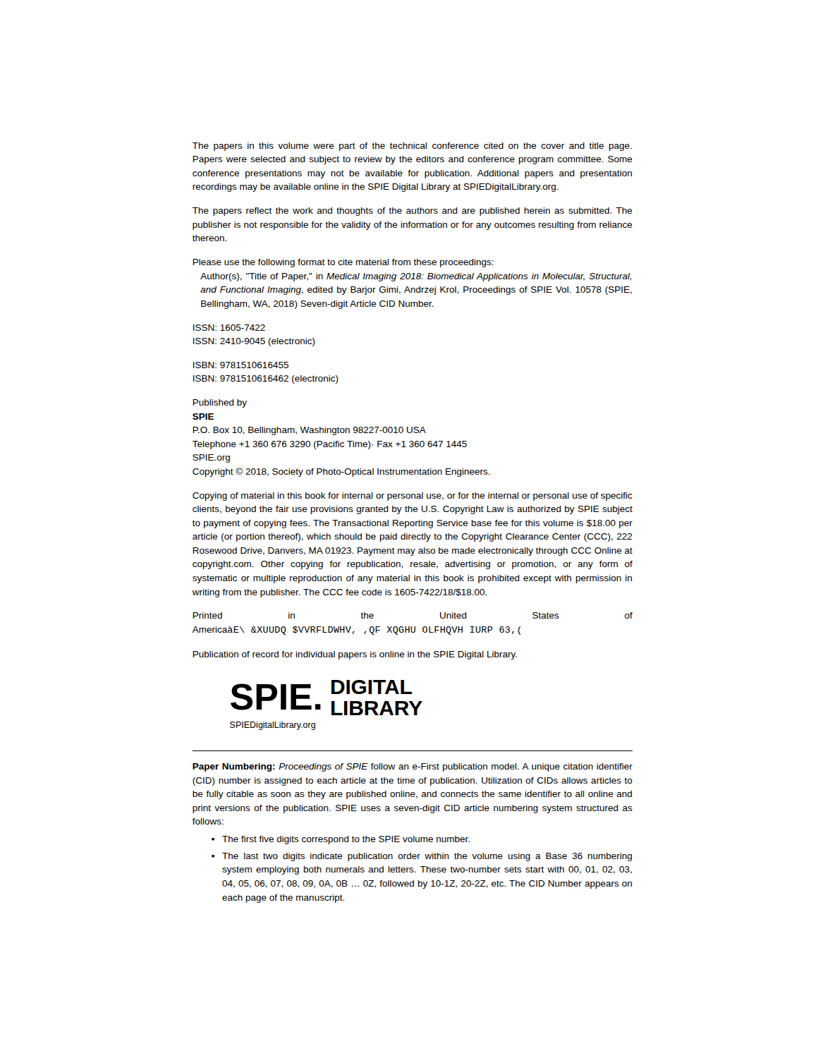The papers in this volume were part of the technical conference cited on the cover and title page. Papers were selected and subject to review by the editors and conference program committee. Some conference presentations may not be available for publication. Additional papers and presentation recordings may be available online in the SPIE Digital Library at SPIEDigitalLibrary.org.
The papers reflect the work and thoughts of the authors and are published herein as submitted. The publisher is not responsible for the validity of the information or for any outcomes resulting from reliance thereon.
Please use the following format to cite material from these proceedings:
Author(s), "Title of Paper," in Medical Imaging 2018: Biomedical Applications in Molecular, Structural, and Functional Imaging, edited by Barjor Gimi, Andrzej Krol, Proceedings of SPIE Vol. 10578 (SPIE, Bellingham, WA, 2018) Seven-digit Article CID Number.
ISSN: 1605-7422
ISSN: 2410-9045 (electronic)
ISBN: 9781510616455
ISBN: 9781510616462 (electronic)
Published by
SPIE
P.O. Box 10, Bellingham, Washington 98227-0010 USA
Telephone +1 360 676 3290 (Pacific Time)· Fax +1 360 647 1445
SPIE.org
Copyright © 2018, Society of Photo-Optical Instrumentation Engineers.
Copying of material in this book for internal or personal use, or for the internal or personal use of specific clients, beyond the fair use provisions granted by the U.S. Copyright Law is authorized by SPIE subject to payment of copying fees. The Transactional Reporting Service base fee for this volume is $18.00 per article (or portion thereof), which should be paid directly to the Copyright Clearance Center (CCC), 222 Rosewood Drive, Danvers, MA 01923. Payment may also be made electronically through CCC Online at copyright.com. Other copying for republication, resale, advertising or promotion, or any form of systematic or multiple reproduction of any material in this book is prohibited except with permission in writing from the publisher. The CCC fee code is 1605-7422/18/$18.00.
Printed in the United States of AmericaàE\ &XUUDQ $VVRFLDWHV, ,QF XQGHU OLFHQVH IURP 63,(
Publication of record for individual papers is online in the SPIE Digital Library.
SPIE. DIGITAL
LIBRARY
SPIEDigitalLibrary.org
Paper Numbering: Proceedings of SPIE follow an e-First publication model. A unique citation identifier (CID) number is assigned to each article at the time of publication. Utilization of CIDs allows articles to be fully citable as soon as they are published online, and connects the same identifier to all online and print versions of the publication. SPIE uses a seven-digit CID article numbering system structured as follows:
The first five digits correspond to the SPIE volume number.
The last two digits indicate publication order within the volume using a Base 36 numbering system employing both numerals and letters. These two-number sets start with 00, 01, 02, 03, 04, 05, 06, 07, 08, 09, 0A, 0B … 0Z, followed by 10-1Z, 20-2Z, etc. The CID Number appears on each page of the manuscript.